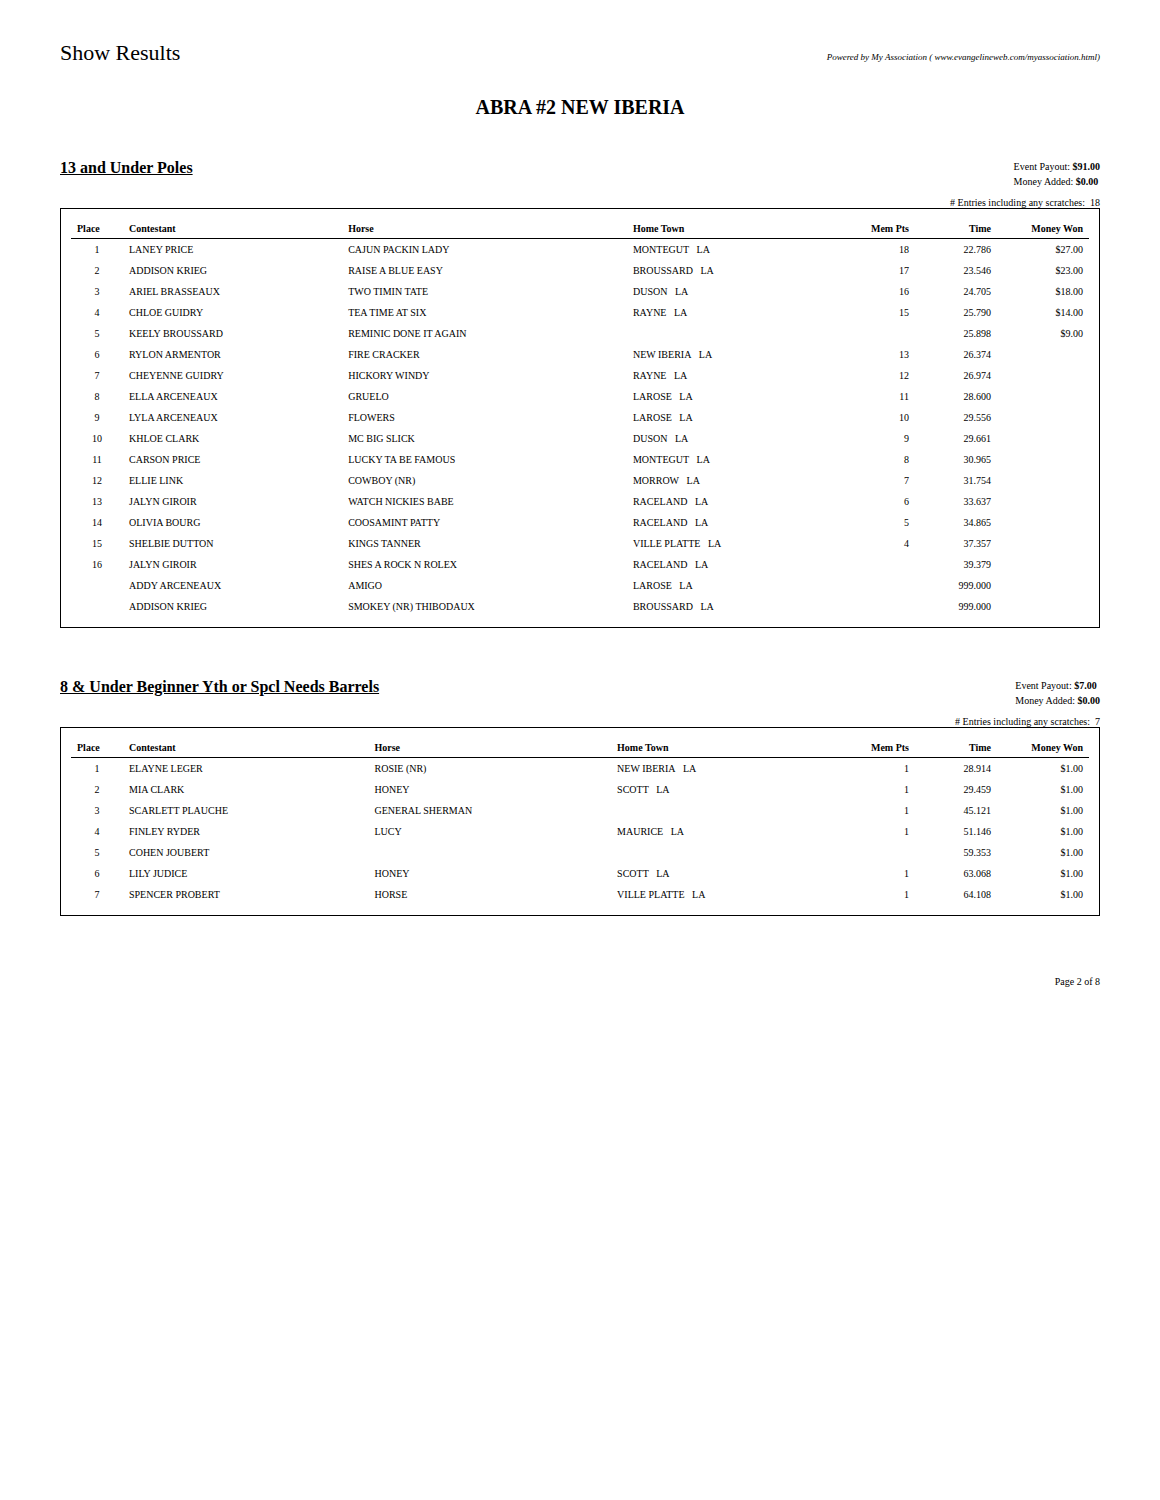Show Results
Powered by My Association ( www.evangelineweb.com/myassociation.html)
ABRA #2 NEW IBERIA
13 and Under Poles
Event Payout: $91.00
Money Added: $0.00
# Entries including any scratches: 18
| Place | Contestant | Horse | Home Town | Mem Pts | Time | Money Won |
| --- | --- | --- | --- | --- | --- | --- |
| 1 | LANEY PRICE | CAJUN PACKIN LADY | MONTEGUT LA | 18 | 22.786 | $27.00 |
| 2 | ADDISON KRIEG | RAISE A BLUE EASY | BROUSSARD LA | 17 | 23.546 | $23.00 |
| 3 | ARIEL BRASSEAUX | TWO TIMIN TATE | DUSON LA | 16 | 24.705 | $18.00 |
| 4 | CHLOE GUIDRY | TEA TIME AT SIX | RAYNE LA | 15 | 25.790 | $14.00 |
| 5 | KEELY BROUSSARD | REMINIC DONE IT AGAIN | | | 25.898 | $9.00 |
| 6 | RYLON ARMENTOR | FIRE CRACKER | NEW IBERIA LA | 13 | 26.374 | |
| 7 | CHEYENNE GUIDRY | HICKORY WINDY | RAYNE LA | 12 | 26.974 | |
| 8 | ELLA ARCENEAUX | GRUELO | LAROSE LA | 11 | 28.600 | |
| 9 | LYLA ARCENEAUX | FLOWERS | LAROSE LA | 10 | 29.556 | |
| 10 | KHLOE CLARK | MC BIG SLICK | DUSON LA | 9 | 29.661 | |
| 11 | CARSON PRICE | LUCKY TA BE FAMOUS | MONTEGUT LA | 8 | 30.965 | |
| 12 | ELLIE LINK | COWBOY (NR) | MORROW LA | 7 | 31.754 | |
| 13 | JALYN GIROIR | WATCH NICKIES BABE | RACELAND LA | 6 | 33.637 | |
| 14 | OLIVIA BOURG | COOSAMINT PATTY | RACELAND LA | 5 | 34.865 | |
| 15 | SHELBIE DUTTON | KINGS TANNER | VILLE PLATTE LA | 4 | 37.357 | |
| 16 | JALYN GIROIR | SHES A ROCK N ROLEX | RACELAND LA | | 39.379 | |
| | ADDY ARCENEAUX | AMIGO | LAROSE LA | | 999.000 | |
| | ADDISON KRIEG | SMOKEY (NR) THIBODAUX | BROUSSARD LA | | 999.000 | |
8 & Under Beginner Yth or Spcl Needs Barrels
Event Payout: $7.00
Money Added: $0.00
# Entries including any scratches: 7
| Place | Contestant | Horse | Home Town | Mem Pts | Time | Money Won |
| --- | --- | --- | --- | --- | --- | --- |
| 1 | ELAYNE LEGER | ROSIE (NR) | NEW IBERIA LA | 1 | 28.914 | $1.00 |
| 2 | MIA CLARK | HONEY | SCOTT LA | 1 | 29.459 | $1.00 |
| 3 | SCARLETT PLAUCHE | GENERAL SHERMAN | | 1 | 45.121 | $1.00 |
| 4 | FINLEY RYDER | LUCY | MAURICE LA | 1 | 51.146 | $1.00 |
| 5 | COHEN JOUBERT | | | | 59.353 | $1.00 |
| 6 | LILY JUDICE | HONEY | SCOTT LA | 1 | 63.068 | $1.00 |
| 7 | SPENCER PROBERT | HORSE | VILLE PLATTE LA | 1 | 64.108 | $1.00 |
Page 2 of 8